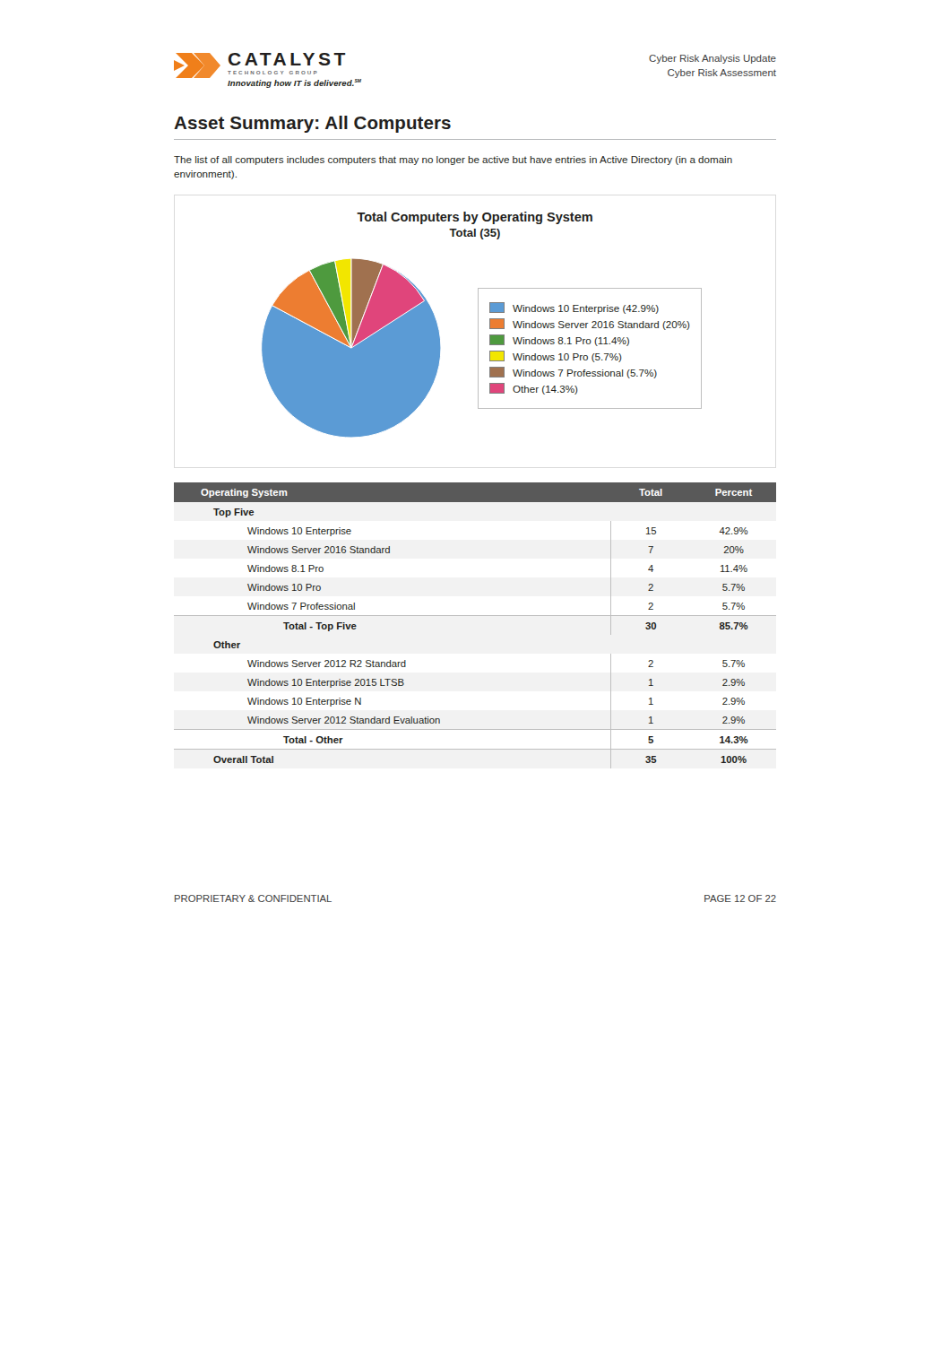CATALYST
TECHNOLOGY GROUP
Innovating how IT is delivered.SM
Cyber Risk Analysis Update
Cyber Risk Assessment
Asset Summary: All Computers
The list of all computers includes computers that may no longer be active but have entries in Active Directory (in a domain environment).
Total Computers by Operating System
Total (35)
Windows 10 Enterprise (42.9%)
Windows Server 2016 Standard (20%)
Windows 8.1 Pro (11.4%)
Windows 10 Pro (5.7%)
Windows 7 Professional (5.7%)
Other (14.3%)
| | Operating System | Total | Percent |
| --- | --- | --- | --- |
| | Top Five |
| | Windows 10 Enterprise | 15 | 42.9% |
| | Windows Server 2016 Standard | 7 | 20% |
| | Windows 8.1 Pro | 4 | 11.4% |
| | Windows 10 Pro | 2 | 5.7% |
| | Windows 7 Professional | 2 | 5.7% |
| | Total - Top Five | 30 | 85.7% |
| | Other |
| | Windows Server 2012 R2 Standard | 2 | 5.7% |
| | Windows 10 Enterprise 2015 LTSB | 1 | 2.9% |
| | Windows 10 Enterprise N | 1 | 2.9% |
| | Windows Server 2012 Standard Evaluation | 1 | 2.9% |
| | Total - Other | 5 | 14.3% |
| | Overall Total | 35 | 100% |
PROPRIETARY & CONFIDENTIAL
PAGE 12 OF 22